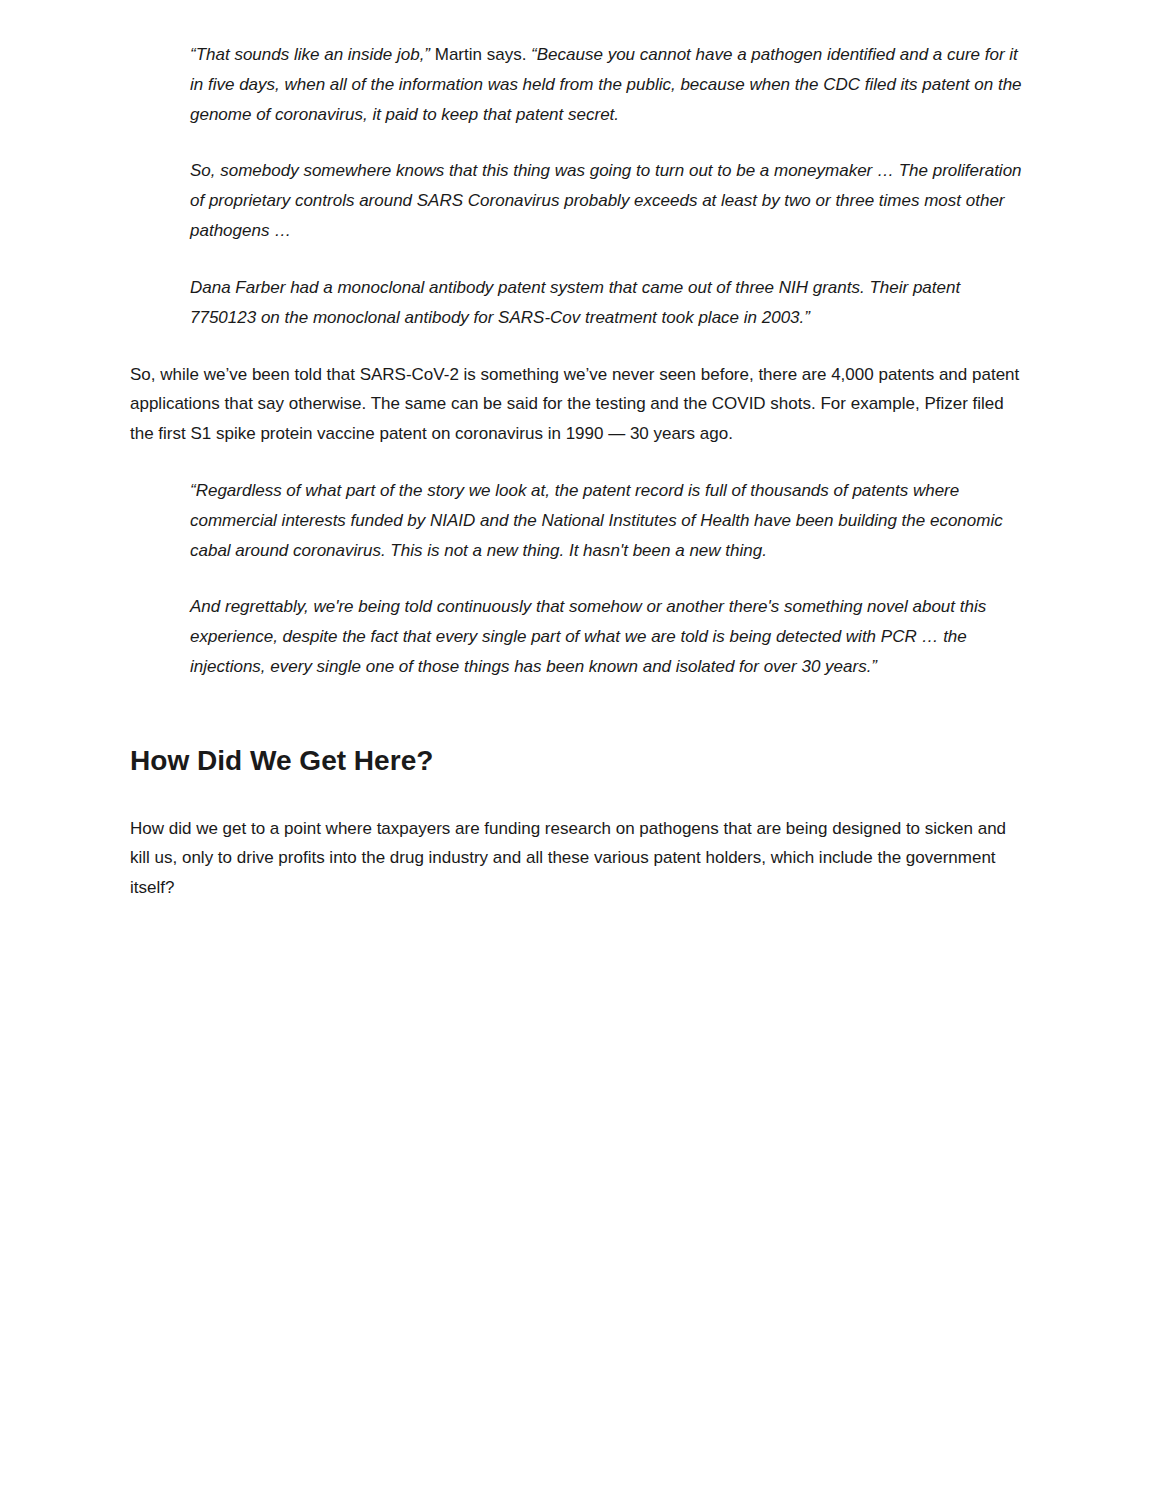“That sounds like an inside job,” Martin says. “Because you cannot have a pathogen identified and a cure for it in five days, when all of the information was held from the public, because when the CDC filed its patent on the genome of coronavirus, it paid to keep that patent secret.
So, somebody somewhere knows that this thing was going to turn out to be a moneymaker … The proliferation of proprietary controls around SARS Coronavirus probably exceeds at least by two or three times most other pathogens …
Dana Farber had a monoclonal antibody patent system that came out of three NIH grants. Their patent 7750123 on the monoclonal antibody for SARS-Cov treatment took place in 2003.”
So, while we’ve been told that SARS-CoV-2 is something we’ve never seen before, there are 4,000 patents and patent applications that say otherwise. The same can be said for the testing and the COVID shots. For example, Pfizer filed the first S1 spike protein vaccine patent on coronavirus in 1990 — 30 years ago.
“Regardless of what part of the story we look at, the patent record is full of thousands of patents where commercial interests funded by NIAID and the National Institutes of Health have been building the economic cabal around coronavirus. This is not a new thing. It hasn't been a new thing.
And regrettably, we're being told continuously that somehow or another there's something novel about this experience, despite the fact that every single part of what we are told is being detected with PCR … the injections, every single one of those things has been known and isolated for over 30 years.”
How Did We Get Here?
How did we get to a point where taxpayers are funding research on pathogens that are being designed to sicken and kill us, only to drive profits into the drug industry and all these various patent holders, which include the government itself?